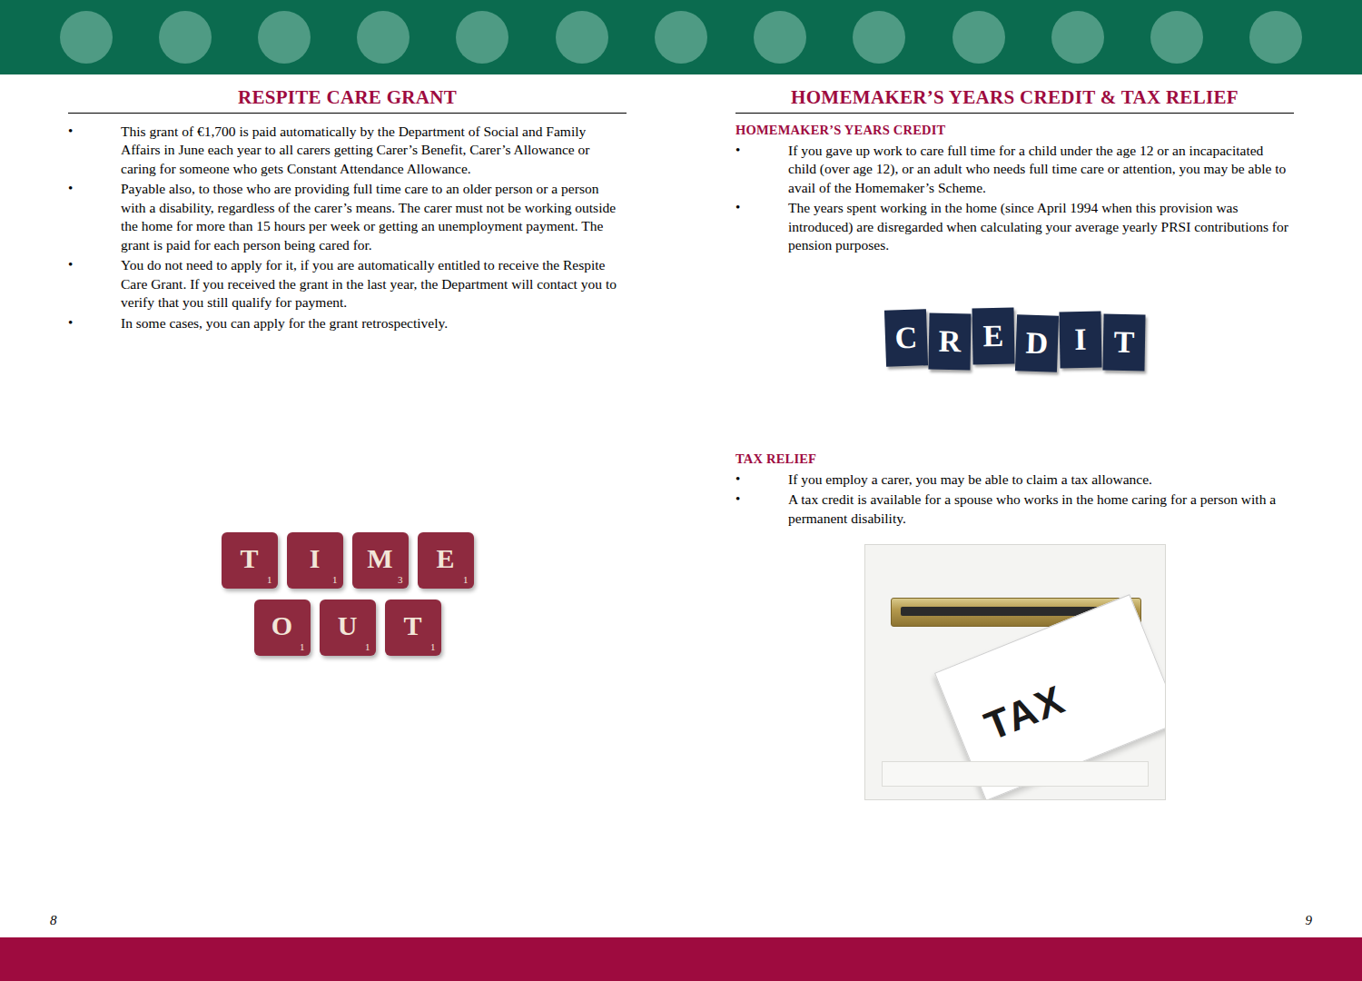RESPITE CARE GRANT
This grant of €1,700 is paid automatically by the Department of Social and Family Affairs in June each year to all carers getting Carer’s Benefit, Carer’s Allowance or caring for someone who gets Constant Attendance Allowance.
Payable also, to those who are providing full time care to an older person or a person with a disability, regardless of the carer’s means. The carer must not be working outside the home for more than 15 hours per week or getting an unemployment payment. The grant is paid for each person being cared for.
You do not need to apply for it, if you are automatically entitled to receive the Respite Care Grant. If you received the grant in the last year, the Department will contact you to verify that you still qualify for payment.
In some cases, you can apply for the grant retrospectively.
T 1
I 1
M 3
E 1
O 1
U 1
T 1
HOMEMAKER’S YEARS CREDIT & TAX RELIEF
HOMEMAKER’S YEARS CREDIT
If you gave up work to care full time for a child under the age 12 or an incapacitated child (over age 12), or an adult who needs full time care or attention, you may be able to avail of the Homemaker’s Scheme.
The years spent working in the home (since April 1994 when this provision was introduced) are disregarded when calculating your average yearly PRSI contributions for pension purposes.
CREDIT
TAX RELIEF
If you employ a carer, you may be able to claim a tax allowance.
A tax credit is available for a spouse who works in the home caring for a person with a permanent disability.
TAX
8
9